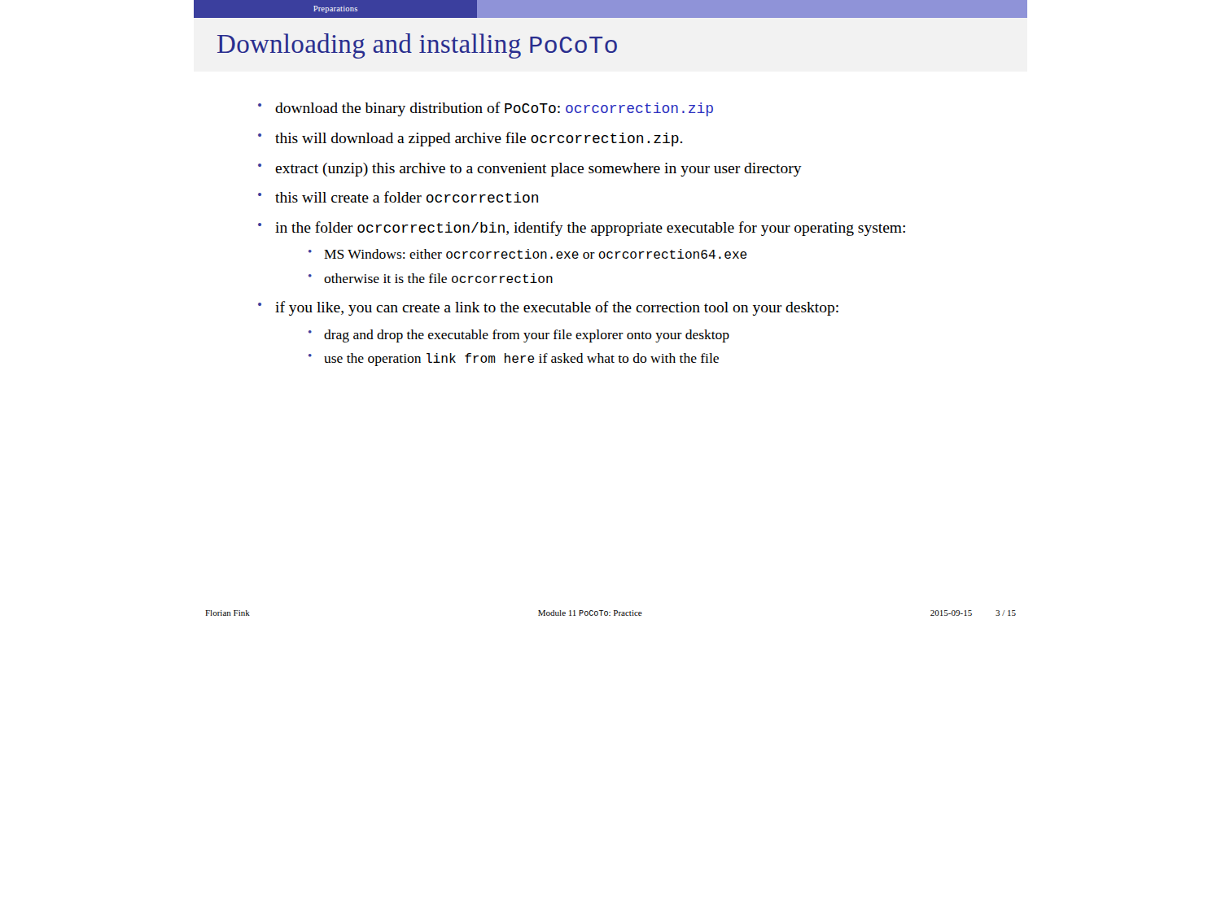Preparations
Downloading and installing PoCoTo
download the binary distribution of PoCoTo: ocrcorrection.zip
this will download a zipped archive file ocrcorrection.zip.
extract (unzip) this archive to a convenient place somewhere in your user directory
this will create a folder ocrcorrection
in the folder ocrcorrection/bin, identify the appropriate executable for your operating system:
MS Windows: either ocrcorrection.exe or ocrcorrection64.exe
otherwise it is the file ocrcorrection
if you like, you can create a link to the executable of the correction tool on your desktop:
drag and drop the executable from your file explorer onto your desktop
use the operation link from here if asked what to do with the file
Florian Fink
Module 11 PoCoTo: Practice
2015-09-15 3 / 15